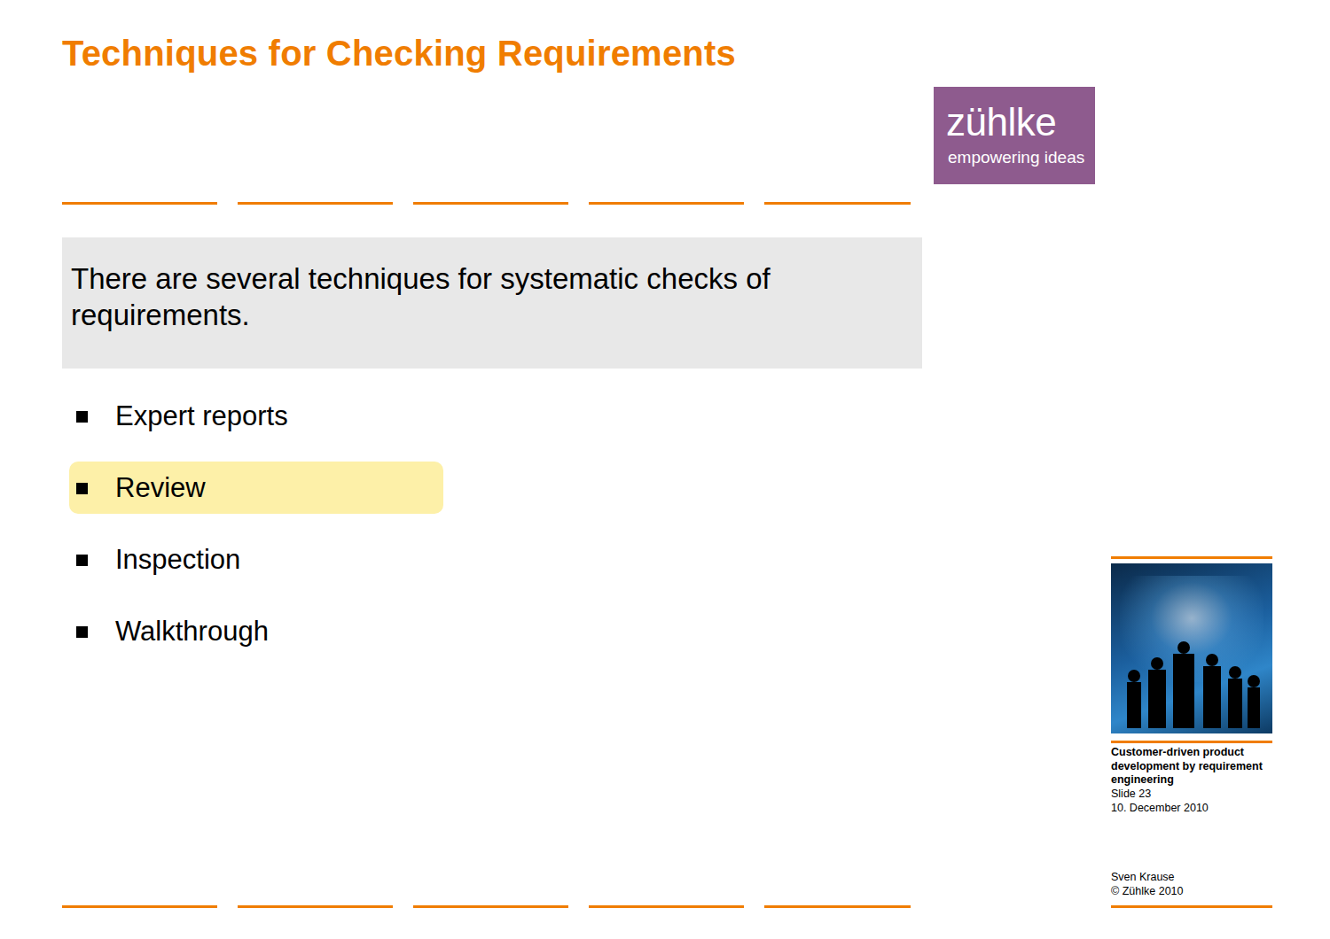Techniques for Checking Requirements
zühlke
empowering ideas
There are several techniques for systematic checks of requirements.
Expert reports
Review
Inspection
Walkthrough
Customer-driven product development by requirement engineering
Slide 23
10. December 2010
Sven Krause
© Zühlke 2010